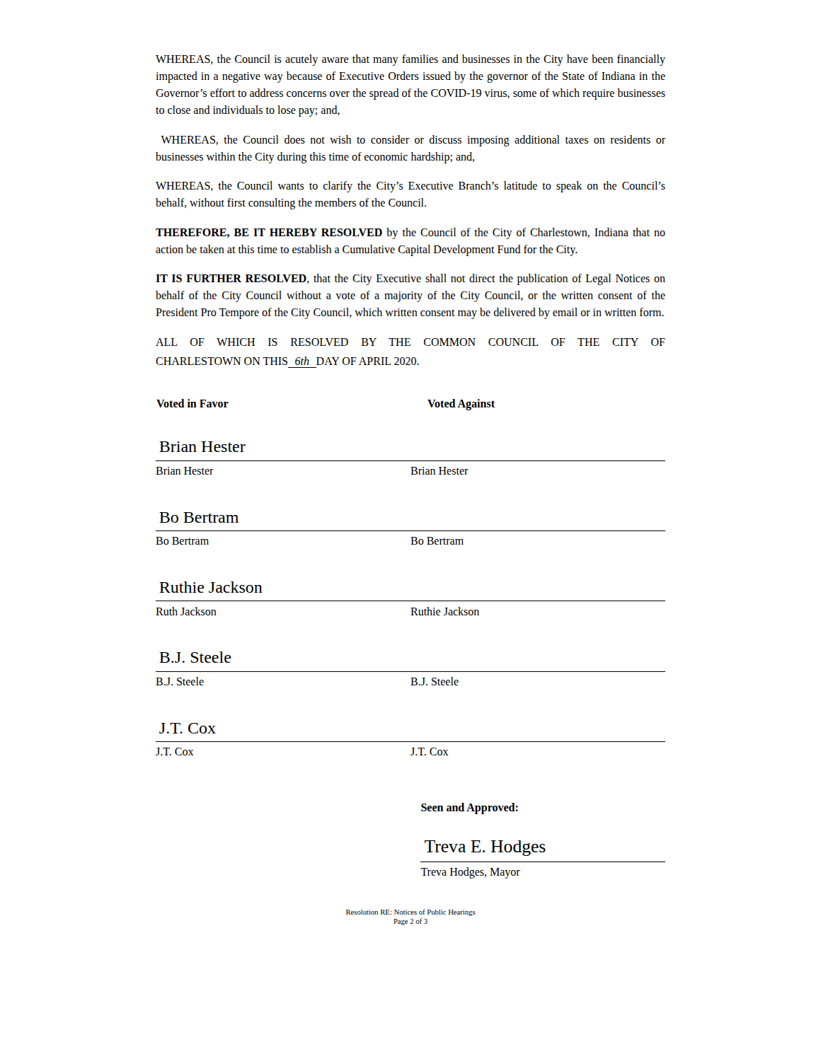WHEREAS, the Council is acutely aware that many families and businesses in the City have been financially impacted in a negative way because of Executive Orders issued by the governor of the State of Indiana in the Governor’s effort to address concerns over the spread of the COVID-19 virus, some of which require businesses to close and individuals to lose pay; and,
WHEREAS, the Council does not wish to consider or discuss imposing additional taxes on residents or businesses within the City during this time of economic hardship; and,
WHEREAS, the Council wants to clarify the City’s Executive Branch’s latitude to speak on the Council’s behalf, without first consulting the members of the Council.
THEREFORE, BE IT HEREBY RESOLVED by the Council of the City of Charlestown, Indiana that no action be taken at this time to establish a Cumulative Capital Development Fund for the City.
IT IS FURTHER RESOLVED, that the City Executive shall not direct the publication of Legal Notices on behalf of the City Council without a vote of a majority of the City Council, or the written consent of the President Pro Tempore of the City Council, which written consent may be delivered by email or in written form.
ALL OF WHICH IS RESOLVED BY THE COMMON COUNCIL OF THE CITY OF
CHARLESTOWN ON THIS6th DAY OF APRIL 2020.
| Voted in Favor | Voted Against |
| --- | --- |
| Brian Hester Brian Hester | Brian Hester |
| Bo Bertram Bo Bertram | Bo Bertram |
| Ruthie Jackson Ruth Jackson | Ruthie Jackson |
| B.J. Steele B.J. Steele | B.J. Steele |
| J.T. Cox J.T. Cox | J.T. Cox |
Seen and Approved:
Treva E. Hodges
Treva Hodges, Mayor
Resolution RE: Notices of Public Hearings
Page 2 of 3